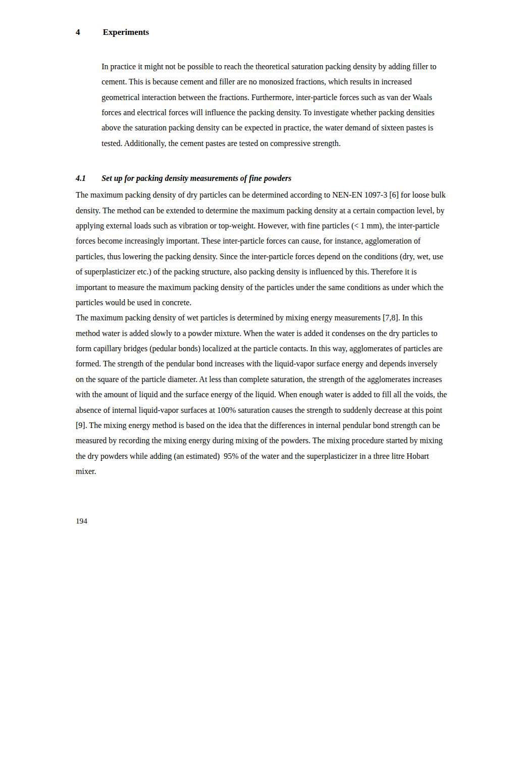4 Experiments
In practice it might not be possible to reach the theoretical saturation packing density by adding filler to cement. This is because cement and filler are no monosized fractions, which results in increased geometrical interaction between the fractions. Furthermore, inter-particle forces such as van der Waals forces and electrical forces will influence the packing density. To investigate whether packing densities above the saturation packing density can be expected in practice, the water demand of sixteen pastes is tested. Additionally, the cement pastes are tested on compressive strength.
4.1 Set up for packing density measurements of fine powders
The maximum packing density of dry particles can be determined according to NEN-EN 1097-3 [6] for loose bulk density. The method can be extended to determine the maximum packing density at a certain compaction level, by applying external loads such as vibration or top-weight. However, with fine particles (< 1 mm), the inter-particle forces become increasingly important. These inter-particle forces can cause, for instance, agglomeration of particles, thus lowering the packing density. Since the inter-particle forces depend on the conditions (dry, wet, use of superplasticizer etc.) of the packing structure, also packing density is influenced by this. Therefore it is important to measure the maximum packing density of the particles under the same conditions as under which the particles would be used in concrete.
The maximum packing density of wet particles is determined by mixing energy measurements [7,8]. In this method water is added slowly to a powder mixture. When the water is added it condenses on the dry particles to form capillary bridges (pedular bonds) localized at the particle contacts. In this way, agglomerates of particles are formed. The strength of the pendular bond increases with the liquid-vapor surface energy and depends inversely on the square of the particle diameter. At less than complete saturation, the strength of the agglomerates increases with the amount of liquid and the surface energy of the liquid. When enough water is added to fill all the voids, the absence of internal liquid-vapor surfaces at 100% saturation causes the strength to suddenly decrease at this point [9]. The mixing energy method is based on the idea that the differences in internal pendular bond strength can be measured by recording the mixing energy during mixing of the powders. The mixing procedure started by mixing the dry powders while adding (an estimated) 95% of the water and the superplasticizer in a three litre Hobart mixer.
194